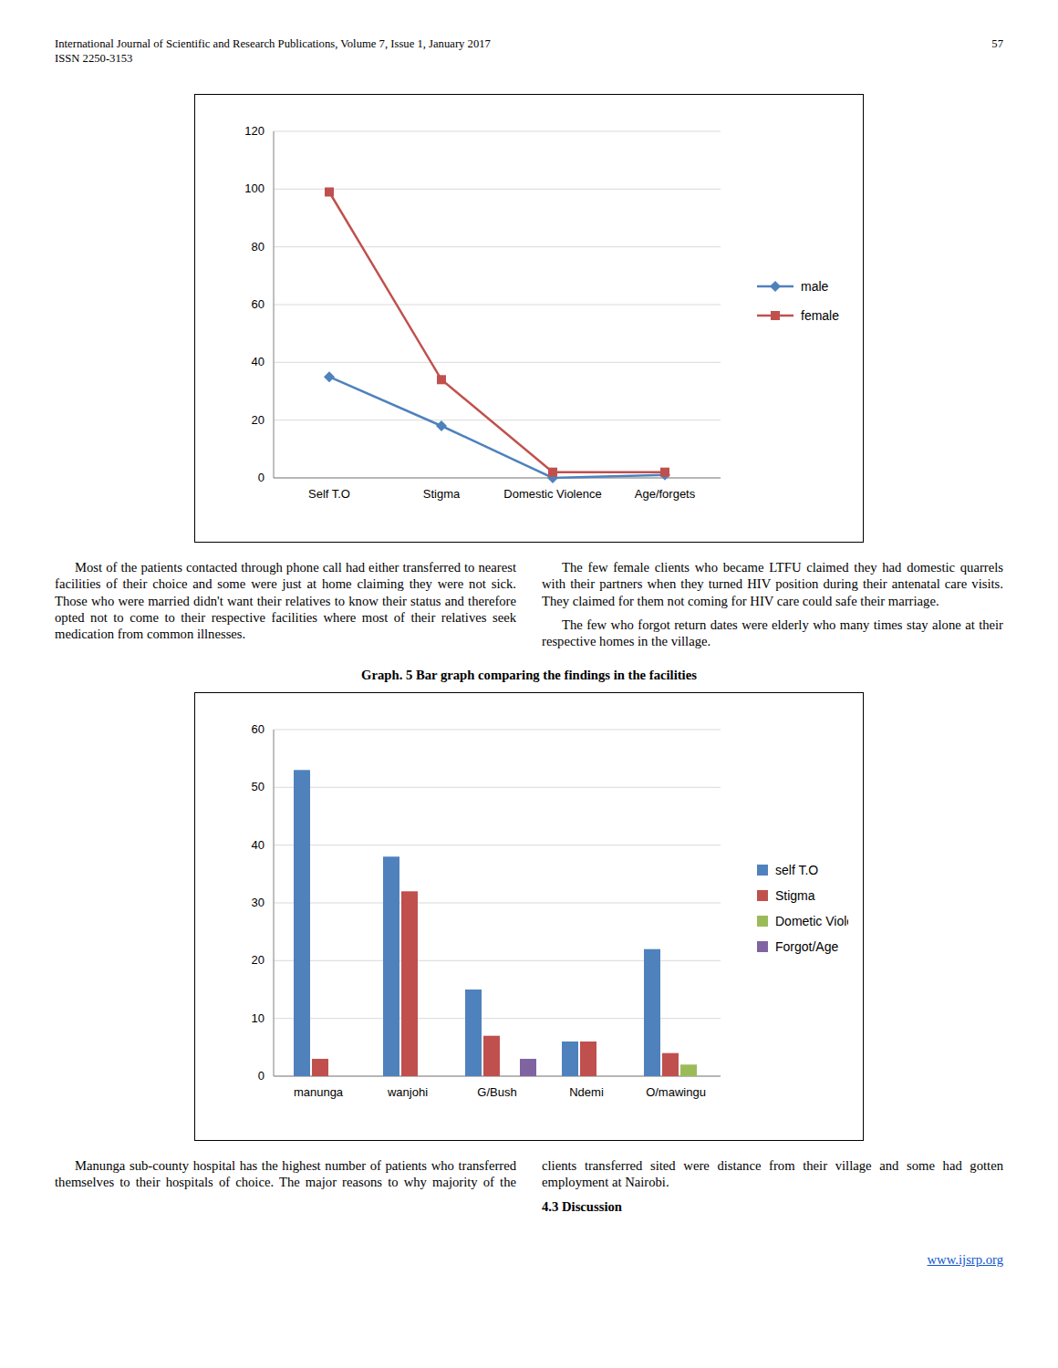International Journal of Scientific and Research Publications, Volume 7, Issue 1, January 2017
ISSN 2250-3153
57
0 20 40 60 80 100 120 Self T.O Stigma Domestic Violence Age/forgets male female
Most of the patients contacted through phone call had either transferred to nearest facilities of their choice and some were just at home claiming they were not sick. Those who were married didn't want their relatives to know their status and therefore opted not to come to their respective facilities where most of their relatives seek medication from common illnesses.
The few female clients who became LTFU claimed they had domestic quarrels with their partners when they turned HIV position during their antenatal care visits. They claimed for them not coming for HIV care could safe their marriage.
The few who forgot return dates were elderly who many times stay alone at their respective homes in the village.
Graph. 5 Bar graph comparing the findings in the facilities
0 10 20 30 40 50 60 manunga wanjohi G/Bush Ndemi O/mawingu self T.O Stigma Dometic Violence Forgot/Age
Manunga sub-county hospital has the highest number of patients who transferred themselves to their hospitals of choice. The major reasons to why majority of the clients transferred sited were distance from their village and some had gotten employment at Nairobi.
4.3 Discussion
www.ijsrp.org